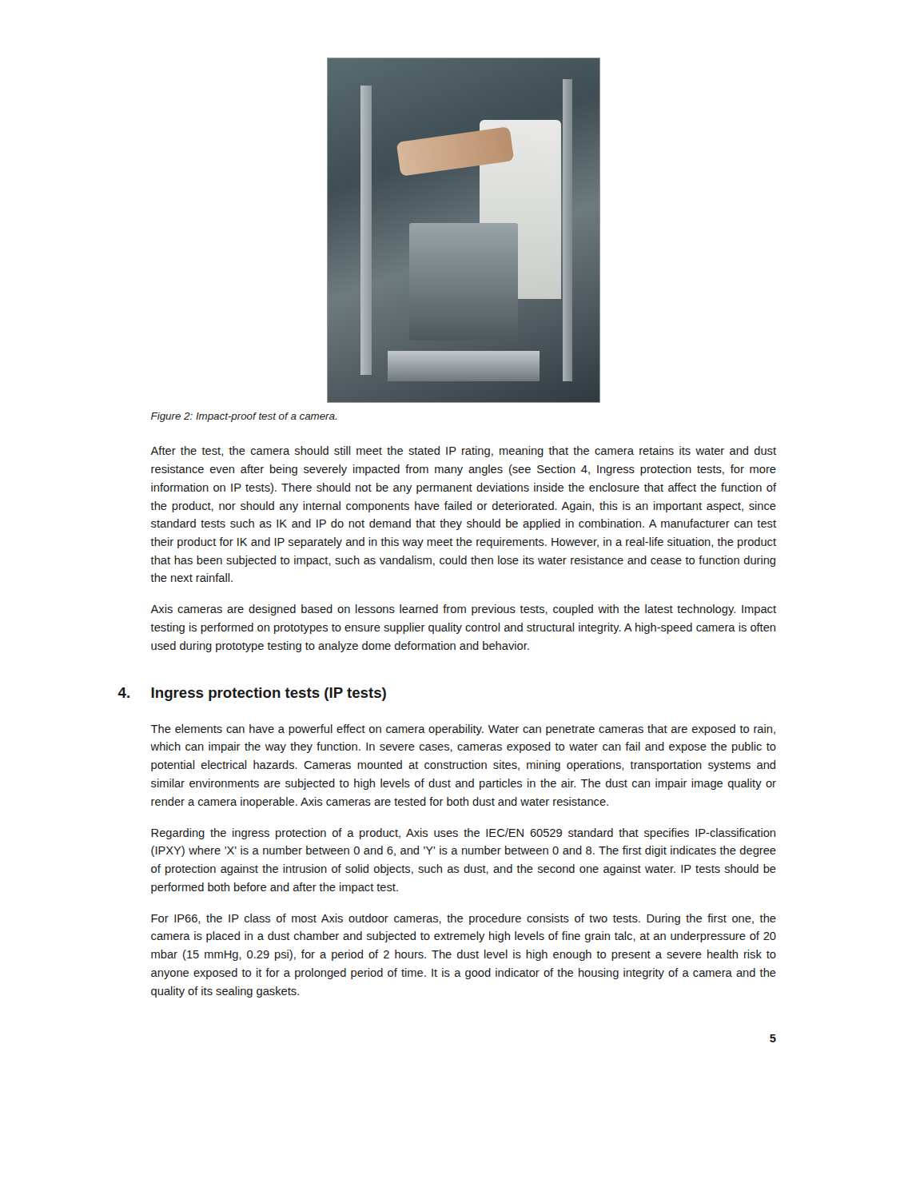Figure 2: Impact-proof test of a camera.
After the test, the camera should still meet the stated IP rating, meaning that the camera retains its water and dust resistance even after being severely impacted from many angles (see Section 4, Ingress protection tests, for more information on IP tests). There should not be any permanent deviations inside the enclosure that affect the function of the product, nor should any internal components have failed or deteriorated. Again, this is an important aspect, since standard tests such as IK and IP do not demand that they should be applied in combination. A manufacturer can test their product for IK and IP separately and in this way meet the requirements. However, in a real-life situation, the product that has been subjected to impact, such as vandalism, could then lose its water resistance and cease to function during the next rainfall.
Axis cameras are designed based on lessons learned from previous tests, coupled with the latest technology. Impact testing is performed on prototypes to ensure supplier quality control and structural integrity. A high-speed camera is often used during prototype testing to analyze dome deformation and behavior.
4. Ingress protection tests (IP tests)
The elements can have a powerful effect on camera operability. Water can penetrate cameras that are exposed to rain, which can impair the way they function. In severe cases, cameras exposed to water can fail and expose the public to potential electrical hazards. Cameras mounted at construction sites, mining operations, transportation systems and similar environments are subjected to high levels of dust and particles in the air. The dust can impair image quality or render a camera inoperable. Axis cameras are tested for both dust and water resistance.
Regarding the ingress protection of a product, Axis uses the IEC/EN 60529 standard that specifies IP-classification (IPXY) where 'X' is a number between 0 and 6, and 'Y' is a number between 0 and 8. The first digit indicates the degree of protection against the intrusion of solid objects, such as dust, and the second one against water. IP tests should be performed both before and after the impact test.
For IP66, the IP class of most Axis outdoor cameras, the procedure consists of two tests. During the first one, the camera is placed in a dust chamber and subjected to extremely high levels of fine grain talc, at an underpressure of 20 mbar (15 mmHg, 0.29 psi), for a period of 2 hours. The dust level is high enough to present a severe health risk to anyone exposed to it for a prolonged period of time. It is a good indicator of the housing integrity of a camera and the quality of its sealing gaskets.
5